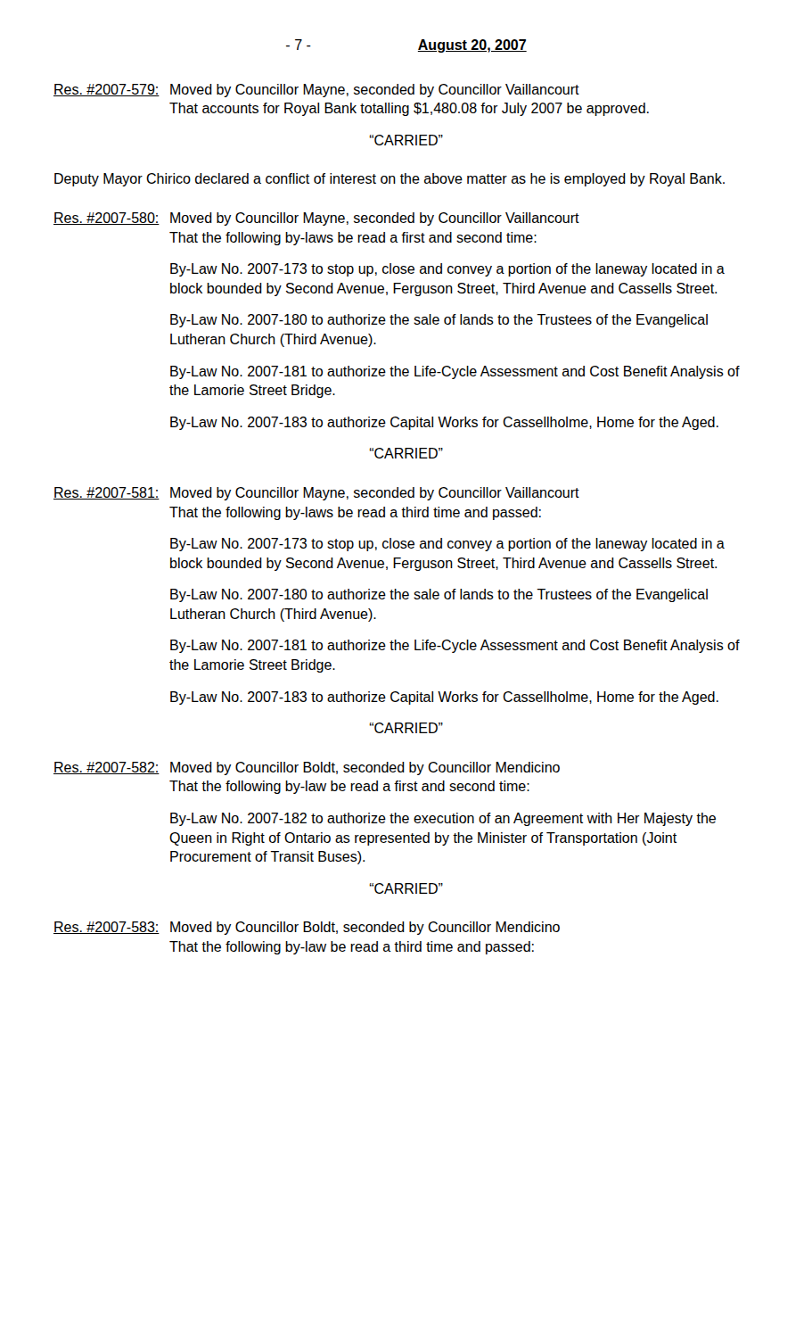- 7 - August 20, 2007
Res. #2007-579:
Moved by Councillor Mayne, seconded by Councillor Vaillancourt
That accounts for Royal Bank totalling $1,480.08 for July 2007 be approved.
“CARRIED”
Deputy Mayor Chirico declared a conflict of interest on the above matter as he is employed by Royal Bank.
Res. #2007-580:
Moved by Councillor Mayne, seconded by Councillor Vaillancourt
That the following by-laws be read a first and second time:
By-Law No. 2007-173 to stop up, close and convey a portion of the laneway located in a block bounded by Second Avenue, Ferguson Street, Third Avenue and Cassells Street.
By-Law No. 2007-180 to authorize the sale of lands to the Trustees of the Evangelical Lutheran Church (Third Avenue).
By-Law No. 2007-181 to authorize the Life-Cycle Assessment and Cost Benefit Analysis of the Lamorie Street Bridge.
By-Law No. 2007-183 to authorize Capital Works for Cassellholme, Home for the Aged.
“CARRIED”
Res. #2007-581:
Moved by Councillor Mayne, seconded by Councillor Vaillancourt
That the following by-laws be read a third time and passed:
By-Law No. 2007-173 to stop up, close and convey a portion of the laneway located in a block bounded by Second Avenue, Ferguson Street, Third Avenue and Cassells Street.
By-Law No. 2007-180 to authorize the sale of lands to the Trustees of the Evangelical Lutheran Church (Third Avenue).
By-Law No. 2007-181 to authorize the Life-Cycle Assessment and Cost Benefit Analysis of the Lamorie Street Bridge.
By-Law No. 2007-183 to authorize Capital Works for Cassellholme, Home for the Aged.
“CARRIED”
Res. #2007-582:
Moved by Councillor Boldt, seconded by Councillor Mendicino
That the following by-law be read a first and second time:
By-Law No. 2007-182 to authorize the execution of an Agreement with Her Majesty the Queen in Right of Ontario as represented by the Minister of Transportation (Joint Procurement of Transit Buses).
“CARRIED”
Res. #2007-583:
Moved by Councillor Boldt, seconded by Councillor Mendicino
That the following by-law be read a third time and passed: